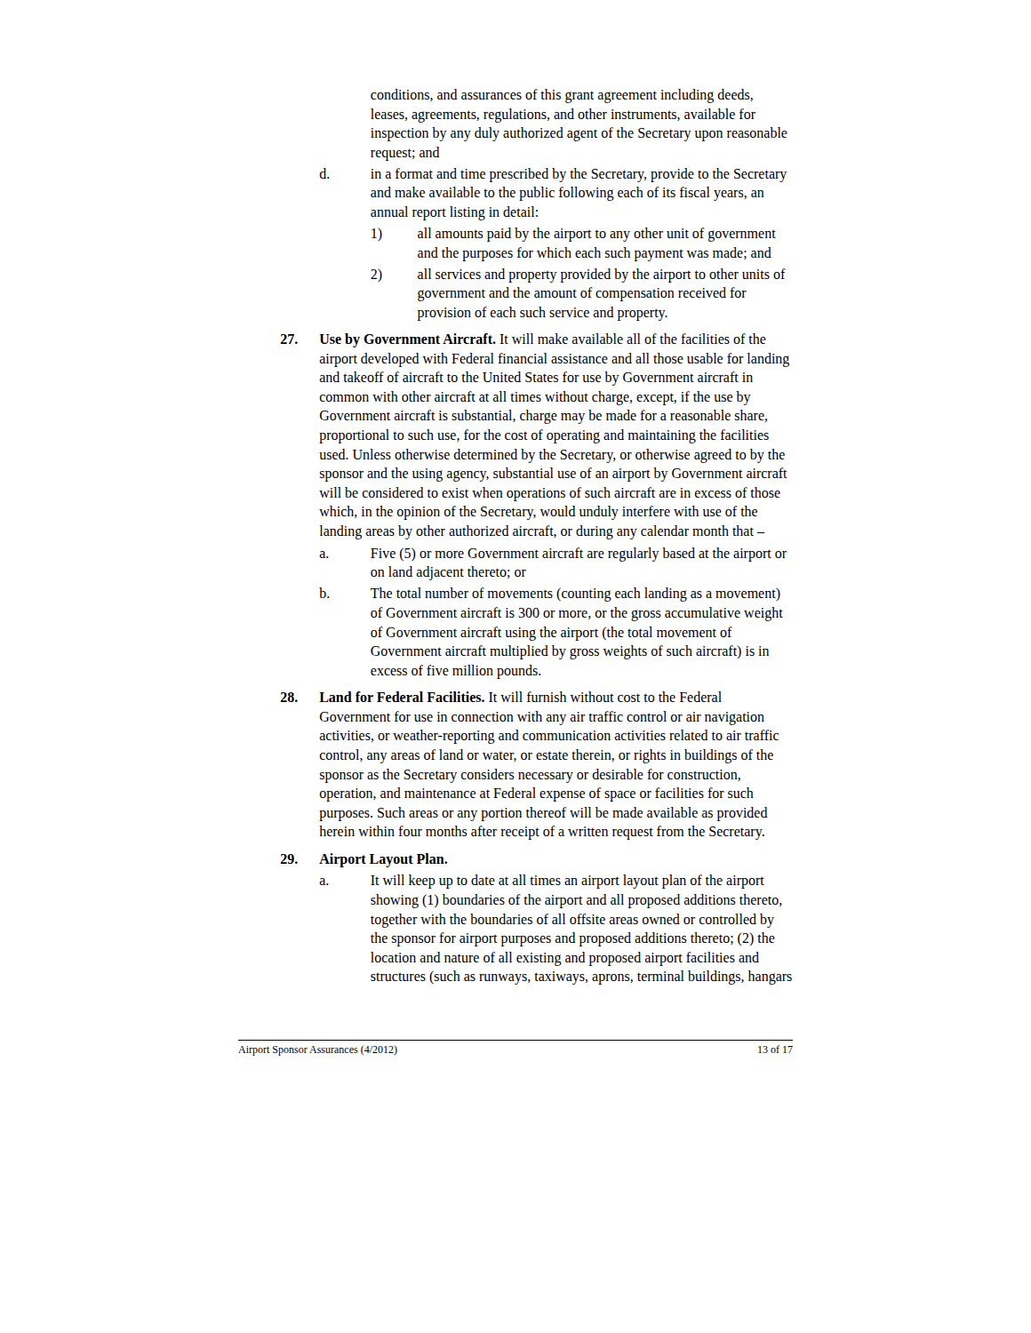conditions, and assurances of this grant agreement including deeds, leases, agreements, regulations, and other instruments, available for inspection by any duly authorized agent of the Secretary upon reasonable request; and
d.
in a format and time prescribed by the Secretary, provide to the Secretary and make available to the public following each of its fiscal years, an annual report listing in detail:
1)
all amounts paid by the airport to any other unit of government and the purposes for which each such payment was made; and
2)
all services and property provided by the airport to other units of government and the amount of compensation received for provision of each such service and property.
27.
Use by Government Aircraft. It will make available all of the facilities of the airport developed with Federal financial assistance and all those usable for landing and takeoff of aircraft to the United States for use by Government aircraft in common with other aircraft at all times without charge, except, if the use by Government aircraft is substantial, charge may be made for a reasonable share, proportional to such use, for the cost of operating and maintaining the facilities used. Unless otherwise determined by the Secretary, or otherwise agreed to by the sponsor and the using agency, substantial use of an airport by Government aircraft will be considered to exist when operations of such aircraft are in excess of those which, in the opinion of the Secretary, would unduly interfere with use of the landing areas by other authorized aircraft, or during any calendar month that –
a.
Five (5) or more Government aircraft are regularly based at the airport or on land adjacent thereto; or
b.
The total number of movements (counting each landing as a movement) of Government aircraft is 300 or more, or the gross accumulative weight of Government aircraft using the airport (the total movement of Government aircraft multiplied by gross weights of such aircraft) is in excess of five million pounds.
28.
Land for Federal Facilities. It will furnish without cost to the Federal Government for use in connection with any air traffic control or air navigation activities, or weather-reporting and communication activities related to air traffic control, any areas of land or water, or estate therein, or rights in buildings of the sponsor as the Secretary considers necessary or desirable for construction, operation, and maintenance at Federal expense of space or facilities for such purposes. Such areas or any portion thereof will be made available as provided herein within four months after receipt of a written request from the Secretary.
29.
Airport Layout Plan.
a.
It will keep up to date at all times an airport layout plan of the airport showing (1) boundaries of the airport and all proposed additions thereto, together with the boundaries of all offsite areas owned or controlled by the sponsor for airport purposes and proposed additions thereto; (2) the location and nature of all existing and proposed airport facilities and structures (such as runways, taxiways, aprons, terminal buildings, hangars
Airport Sponsor Assurances (4/2012) 13 of 17